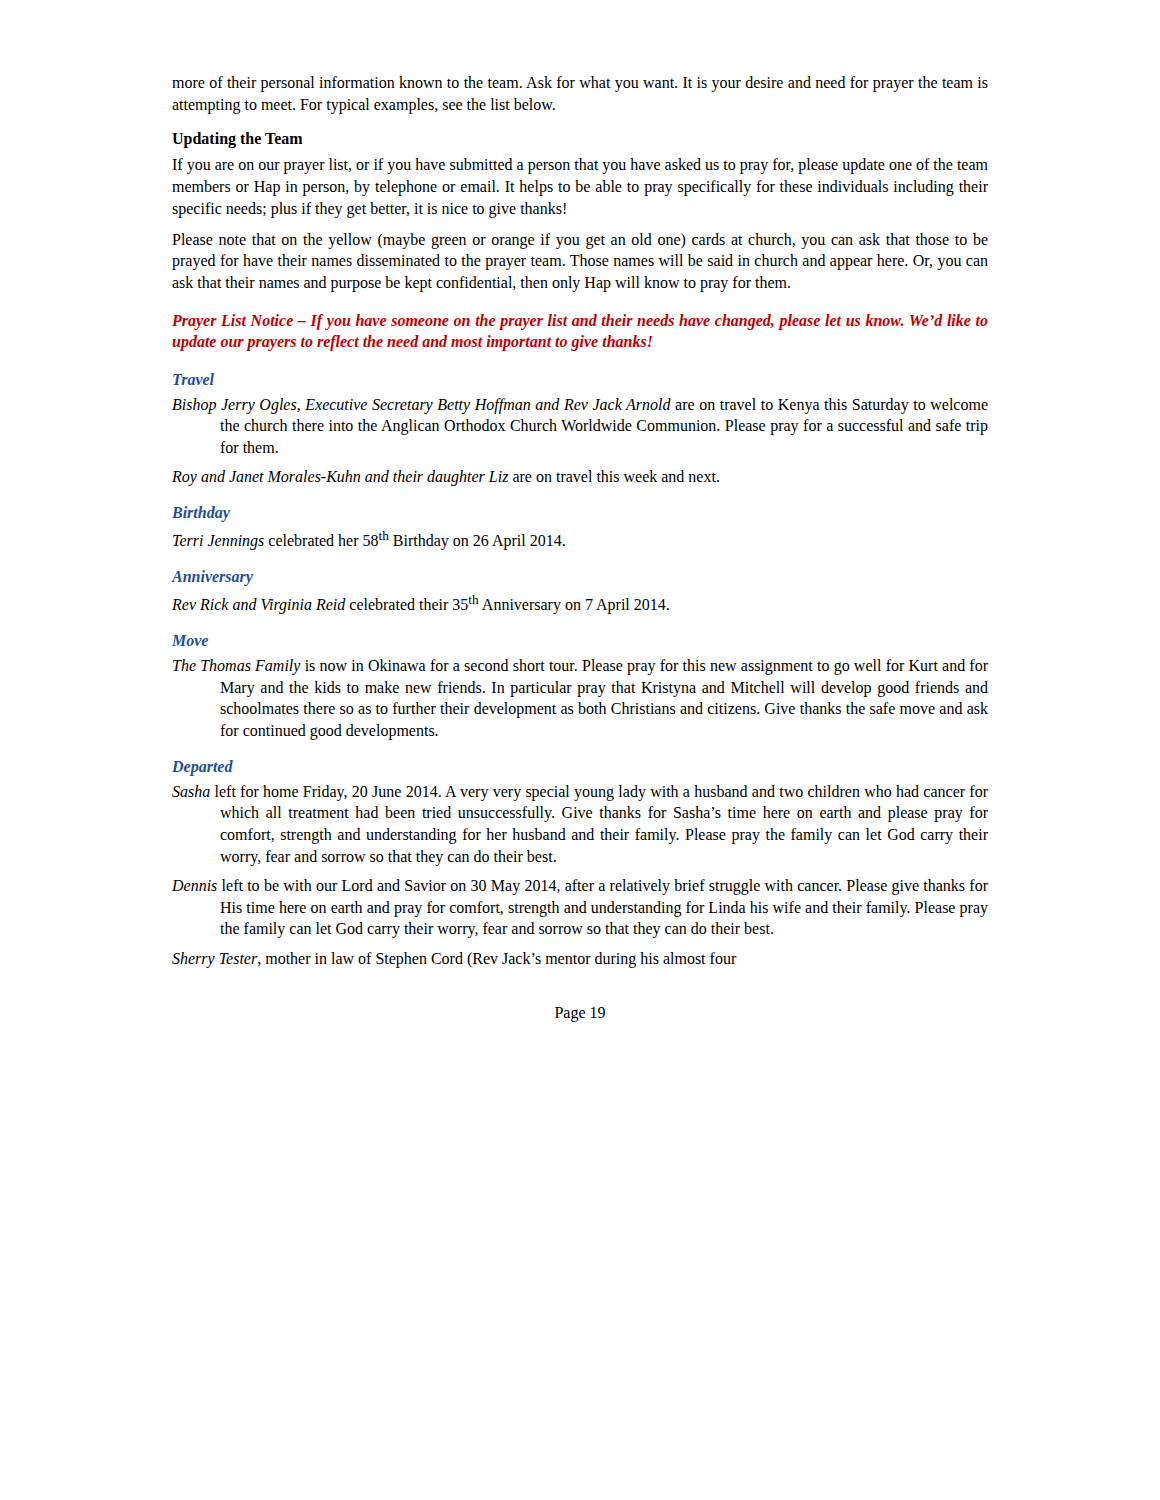more of their personal information known to the team. Ask for what you want. It is your desire and need for prayer the team is attempting to meet. For typical examples, see the list below.
Updating the Team
If you are on our prayer list, or if you have submitted a person that you have asked us to pray for, please update one of the team members or Hap in person, by telephone or email. It helps to be able to pray specifically for these individuals including their specific needs; plus if they get better, it is nice to give thanks!
Please note that on the yellow (maybe green or orange if you get an old one) cards at church, you can ask that those to be prayed for have their names disseminated to the prayer team. Those names will be said in church and appear here. Or, you can ask that their names and purpose be kept confidential, then only Hap will know to pray for them.
Prayer List Notice – If you have someone on the prayer list and their needs have changed, please let us know. We’d like to update our prayers to reflect the need and most important to give thanks!
Travel
Bishop Jerry Ogles, Executive Secretary Betty Hoffman and Rev Jack Arnold are on travel to Kenya this Saturday to welcome the church there into the Anglican Orthodox Church Worldwide Communion. Please pray for a successful and safe trip for them.
Roy and Janet Morales-Kuhn and their daughter Liz are on travel this week and next.
Birthday
Terri Jennings celebrated her 58th Birthday on 26 April 2014.
Anniversary
Rev Rick and Virginia Reid celebrated their 35th Anniversary on 7 April 2014.
Move
The Thomas Family is now in Okinawa for a second short tour. Please pray for this new assignment to go well for Kurt and for Mary and the kids to make new friends. In particular pray that Kristyna and Mitchell will develop good friends and schoolmates there so as to further their development as both Christians and citizens. Give thanks the safe move and ask for continued good developments.
Departed
Sasha left for home Friday, 20 June 2014. A very very special young lady with a husband and two children who had cancer for which all treatment had been tried unsuccessfully. Give thanks for Sasha’s time here on earth and please pray for comfort, strength and understanding for her husband and their family. Please pray the family can let God carry their worry, fear and sorrow so that they can do their best.
Dennis left to be with our Lord and Savior on 30 May 2014, after a relatively brief struggle with cancer. Please give thanks for His time here on earth and pray for comfort, strength and understanding for Linda his wife and their family. Please pray the family can let God carry their worry, fear and sorrow so that they can do their best.
Sherry Tester, mother in law of Stephen Cord (Rev Jack’s mentor during his almost four
Page 19